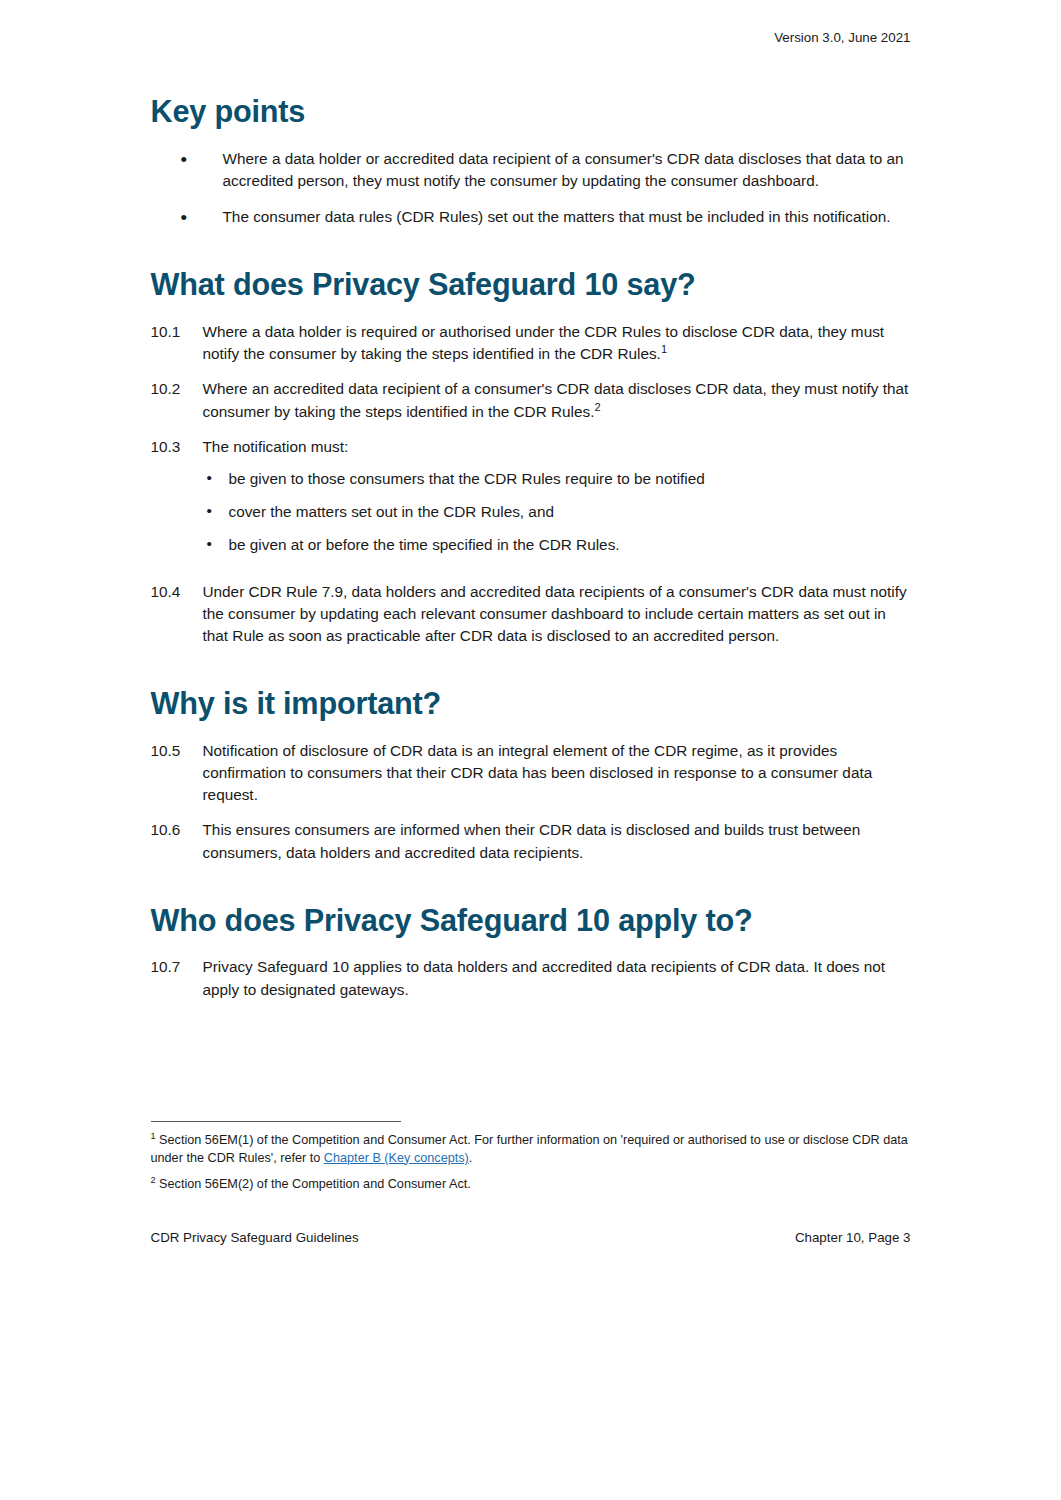Version 3.0, June 2021
Key points
Where a data holder or accredited data recipient of a consumer's CDR data discloses that data to an accredited person, they must notify the consumer by updating the consumer dashboard.
The consumer data rules (CDR Rules) set out the matters that must be included in this notification.
What does Privacy Safeguard 10 say?
10.1
Where a data holder is required or authorised under the CDR Rules to disclose CDR data, they must notify the consumer by taking the steps identified in the CDR Rules.1
10.2
Where an accredited data recipient of a consumer's CDR data discloses CDR data, they must notify that consumer by taking the steps identified in the CDR Rules.2
10.3
The notification must:
be given to those consumers that the CDR Rules require to be notified
cover the matters set out in the CDR Rules, and
be given at or before the time specified in the CDR Rules.
10.4
Under CDR Rule 7.9, data holders and accredited data recipients of a consumer's CDR data must notify the consumer by updating each relevant consumer dashboard to include certain matters as set out in that Rule as soon as practicable after CDR data is disclosed to an accredited person.
Why is it important?
10.5
Notification of disclosure of CDR data is an integral element of the CDR regime, as it provides confirmation to consumers that their CDR data has been disclosed in response to a consumer data request.
10.6
This ensures consumers are informed when their CDR data is disclosed and builds trust between consumers, data holders and accredited data recipients.
Who does Privacy Safeguard 10 apply to?
10.7
Privacy Safeguard 10 applies to data holders and accredited data recipients of CDR data. It does not apply to designated gateways.
1 Section 56EM(1) of the Competition and Consumer Act. For further information on 'required or authorised to use or disclose CDR data under the CDR Rules', refer to Chapter B (Key concepts).
2 Section 56EM(2) of the Competition and Consumer Act.
CDR Privacy Safeguard Guidelines Chapter 10, Page 3